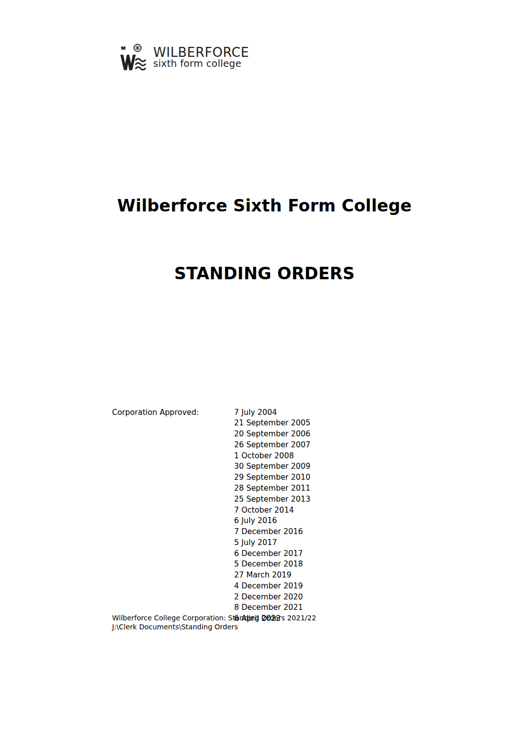WILBERFORCE
sixth form college
Wilberforce Sixth Form College
STANDING ORDERS
Corporation Approved:
7 July 2004
21 September 2005
20 September 2006
26 September 2007
1 October 2008
30 September 2009
29 September 2010
28 September 2011
25 September 2013
7 October 2014
6 July 2016
7 December 2016
5 July 2017
6 December 2017
5 December 2018
27 March 2019
4 December 2019
2 December 2020
8 December 2021
6 April 2022
Wilberforce College Corporation: Standing Orders 2021/22
J:\Clerk Documents\Standing Orders